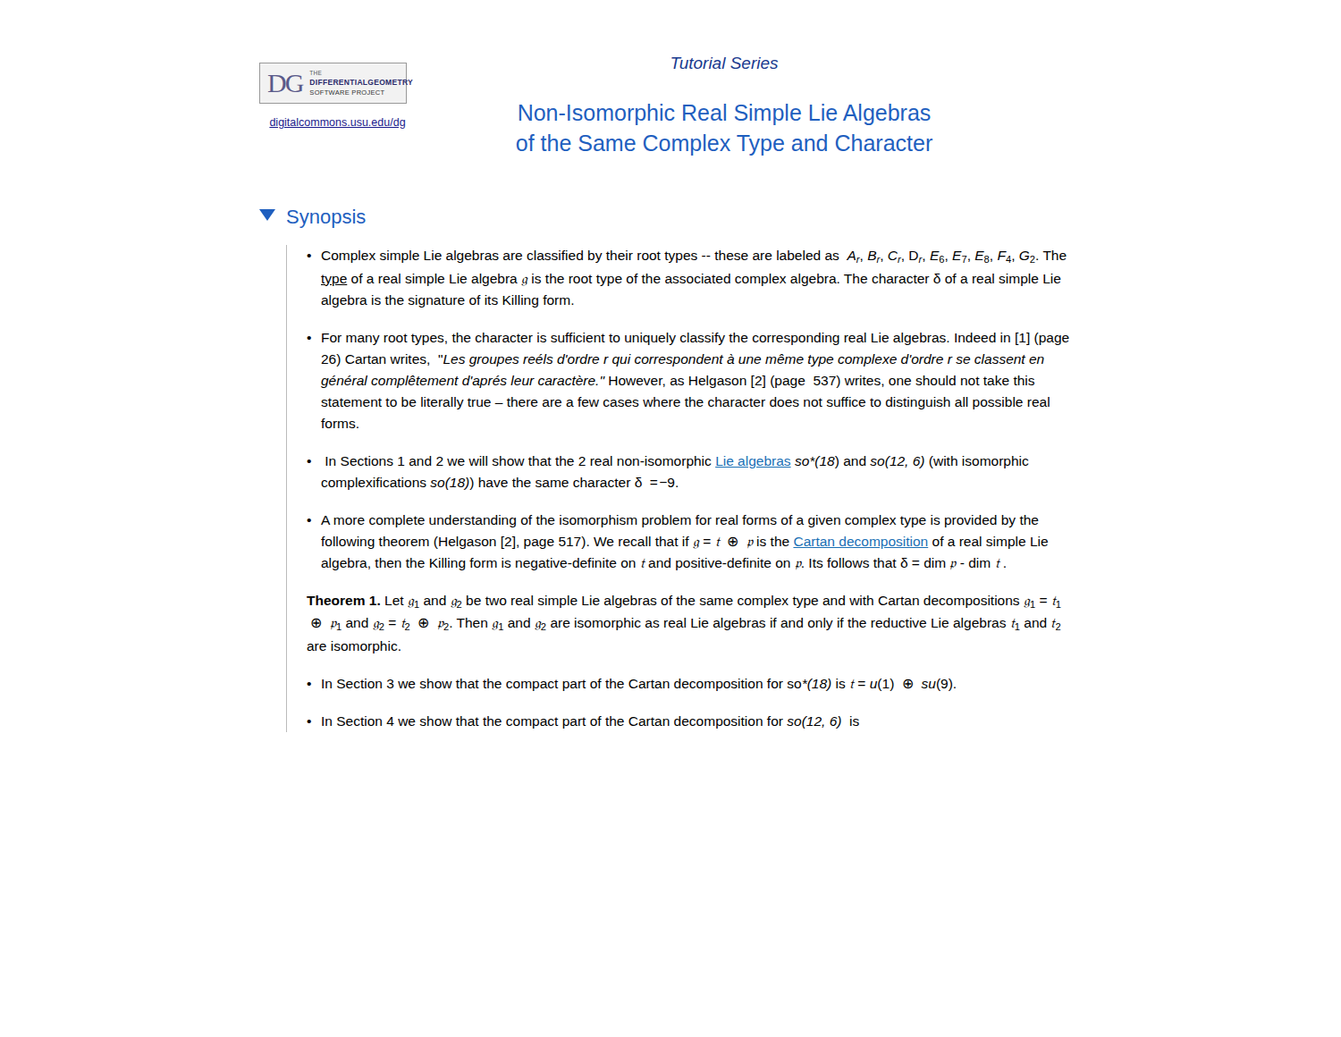DG THE
DIFFERENTIALGEOMETRY
SOFTWARE PROJECT
digitalcommons.usu.edu/dg
Tutorial Series
Non-Isomorphic Real Simple Lie Algebras
of the Same Complex Type and Character
Synopsis
Complex simple Lie algebras are classified by their root types -- these are labeled as Ar, Br, Cr, Dr, E6, E7, E8, F4, G2. The type of a real simple Lie algebra 𝔤 is the root type of the associated complex algebra. The character δ of a real simple Lie algebra is the signature of its Killing form.
For many root types, the character is sufficient to uniquely classify the corresponding real Lie algebras. Indeed in [1] (page 26) Cartan writes, "Les groupes reéls d'ordre r qui correspondent à une même type complexe d'ordre r se classent en général complêtement d'aprés leur caractère." However, as Helgason [2] (page 537) writes, one should not take this statement to be literally true – there are a few cases where the character does not suffice to distinguish all possible real forms.
In Sections 1 and 2 we will show that the 2 real non-isomorphic Lie algebras so*(18) and so(12, 6) (with isomorphic complexifications so(18)) have the same character δ = −9.
A more complete understanding of the isomorphism problem for real forms of a given complex type is provided by the following theorem (Helgason [2], page 517). We recall that if 𝔤 = 𝔱 ⊕ 𝔭 is the Cartan decomposition of a real simple Lie algebra, then the Killing form is negative-definite on 𝔱 and positive-definite on 𝔭. Its follows that δ = dim 𝔭 - dim 𝔱 .
Theorem 1. Let 𝔤1 and 𝔤2 be two real simple Lie algebras of the same complex type and with Cartan decompositions 𝔤1 = 𝔱1 ⊕ 𝔭1 and 𝔤2 = 𝔱2 ⊕ 𝔭2. Then 𝔤1 and 𝔤2 are isomorphic as real Lie algebras if and only if the reductive Lie algebras 𝔱1 and 𝔱2 are isomorphic.
In Section 3 we show that the compact part of the Cartan decomposition for so*(18) is 𝔱 = u(1) ⊕ su(9).
In Section 4 we show that the compact part of the Cartan decomposition for so(12, 6) is